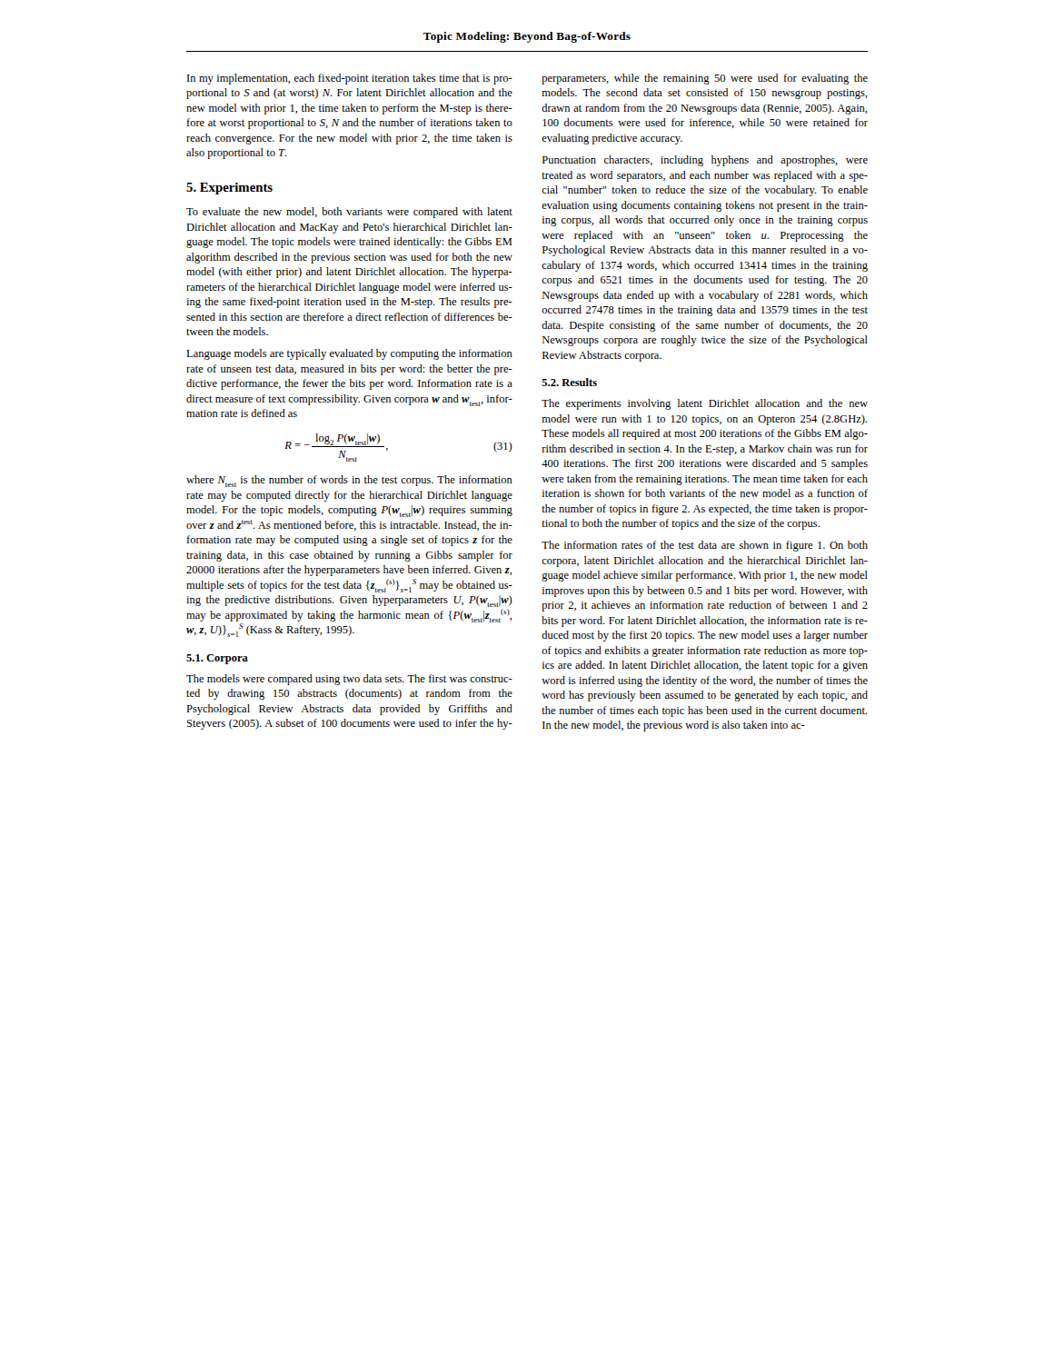Topic Modeling: Beyond Bag-of-Words
In my implementation, each fixed-point iteration takes time that is proportional to S and (at worst) N. For latent Dirichlet allocation and the new model with prior 1, the time taken to perform the M-step is therefore at worst proportional to S, N and the number of iterations taken to reach convergence. For the new model with prior 2, the time taken is also proportional to T.
5. Experiments
To evaluate the new model, both variants were compared with latent Dirichlet allocation and MacKay and Peto's hierarchical Dirichlet language model. The topic models were trained identically: the Gibbs EM algorithm described in the previous section was used for both the new model (with either prior) and latent Dirichlet allocation. The hyperparameters of the hierarchical Dirichlet language model were inferred using the same fixed-point iteration used in the M-step. The results presented in this section are therefore a direct reflection of differences between the models.
Language models are typically evaluated by computing the information rate of unseen test data, measured in bits per word: the better the predictive performance, the fewer the bits per word. Information rate is a direct measure of text compressibility. Given corpora w and wtest, information rate is defined as
R = −log2 P(wtest|w) Ntest, (31)
where Ntest is the number of words in the test corpus. The information rate may be computed directly for the hierarchical Dirichlet language model. For the topic models, computing P(wtest|w) requires summing over z and ztest. As mentioned before, this is intractable. Instead, the information rate may be computed using a single set of topics z for the training data, in this case obtained by running a Gibbs sampler for 20000 iterations after the hyperparameters have been inferred. Given z, multiple sets of topics for the test data {ztest(s)}s=1S may be obtained using the predictive distributions. Given hyperparameters U, P(wtest|w) may be approximated by taking the harmonic mean of {P(wtest|ztest(s), w, z, U)}s=1S (Kass & Raftery, 1995).
5.1. Corpora
The models were compared using two data sets. The first was constructed by drawing 150 abstracts (documents) at random from the Psychological Review Abstracts data provided by Griffiths and Steyvers (2005). A subset of 100 documents were used to infer the hyperparameters, while the remaining 50 were used for evaluating the models. The second data set consisted of 150 newsgroup postings, drawn at random from the 20 Newsgroups data (Rennie, 2005). Again, 100 documents were used for inference, while 50 were retained for evaluating predictive accuracy.
Punctuation characters, including hyphens and apostrophes, were treated as word separators, and each number was replaced with a special "number" token to reduce the size of the vocabulary. To enable evaluation using documents containing tokens not present in the training corpus, all words that occurred only once in the training corpus were replaced with an "unseen" token u. Preprocessing the Psychological Review Abstracts data in this manner resulted in a vocabulary of 1374 words, which occurred 13414 times in the training corpus and 6521 times in the documents used for testing. The 20 Newsgroups data ended up with a vocabulary of 2281 words, which occurred 27478 times in the training data and 13579 times in the test data. Despite consisting of the same number of documents, the 20 Newsgroups corpora are roughly twice the size of the Psychological Review Abstracts corpora.
5.2. Results
The experiments involving latent Dirichlet allocation and the new model were run with 1 to 120 topics, on an Opteron 254 (2.8GHz). These models all required at most 200 iterations of the Gibbs EM algorithm described in section 4. In the E-step, a Markov chain was run for 400 iterations. The first 200 iterations were discarded and 5 samples were taken from the remaining iterations. The mean time taken for each iteration is shown for both variants of the new model as a function of the number of topics in figure 2. As expected, the time taken is proportional to both the number of topics and the size of the corpus.
The information rates of the test data are shown in figure 1. On both corpora, latent Dirichlet allocation and the hierarchical Dirichlet language model achieve similar performance. With prior 1, the new model improves upon this by between 0.5 and 1 bits per word. However, with prior 2, it achieves an information rate reduction of between 1 and 2 bits per word. For latent Dirichlet allocation, the information rate is reduced most by the first 20 topics. The new model uses a larger number of topics and exhibits a greater information rate reduction as more topics are added. In latent Dirichlet allocation, the latent topic for a given word is inferred using the identity of the word, the number of times the word has previously been assumed to be generated by each topic, and the number of times each topic has been used in the current document. In the new model, the previous word is also taken into ac-